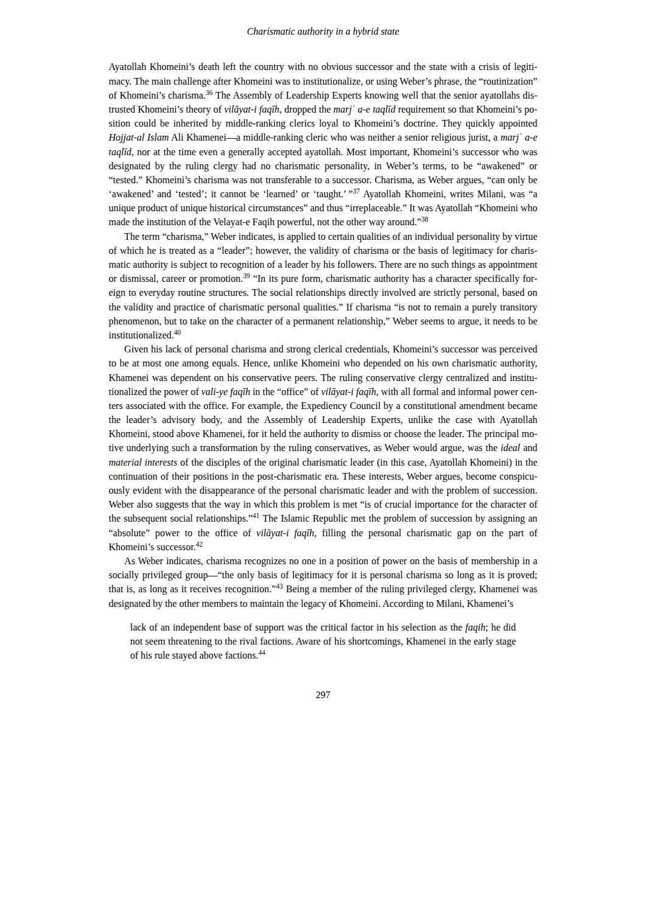Charismatic authority in a hybrid state
Ayatollah Khomeini’s death left the country with no obvious successor and the state with a crisis of legitimacy. The main challenge after Khomeini was to institutionalize, or using Weber’s phrase, the “routinization” of Khomeini’s charisma.36 The Assembly of Leadership Experts knowing well that the senior ayatollahs distrusted Khomeini’s theory of vilāyat-i faqīh, dropped the marjʿ a-e taqlīd requirement so that Khomeini’s position could be inherited by middle-ranking clerics loyal to Khomeini’s doctrine. They quickly appointed Hojjat-al Islam Ali Khamenei—a middle-ranking cleric who was neither a senior religious jurist, a marjʿ a-e taqlīd, nor at the time even a generally accepted ayatollah. Most important, Khomeini’s successor who was designated by the ruling clergy had no charismatic personality, in Weber’s terms, to be “awakened” or “tested.” Khomeini’s charisma was not transferable to a successor. Charisma, as Weber argues, “can only be ‘awakened’ and ‘tested’; it cannot be ‘learned’ or ‘taught.’ ”37 Ayatollah Khomeini, writes Milani, was “a unique product of unique historical circumstances” and thus “irreplaceable.” It was Ayatollah “Khomeini who made the institution of the Velayat-e Faqih powerful, not the other way around.”38
The term “charisma,” Weber indicates, is applied to certain qualities of an individual personality by virtue of which he is treated as a “leader”; however, the validity of charisma or the basis of legitimacy for charismatic authority is subject to recognition of a leader by his followers. There are no such things as appointment or dismissal, career or promotion.39 “In its pure form, charismatic authority has a character specifically foreign to everyday routine structures. The social relationships directly involved are strictly personal, based on the validity and practice of charismatic personal qualities.” If charisma “is not to remain a purely transitory phenomenon, but to take on the character of a permanent relationship,” Weber seems to argue, it needs to be institutionalized.40
Given his lack of personal charisma and strong clerical credentials, Khomeini’s successor was perceived to be at most one among equals. Hence, unlike Khomeini who depended on his own charismatic authority, Khamenei was dependent on his conservative peers. The ruling conservative clergy centralized and institutionalized the power of vali-ye faqīh in the “office” of vilāyat-i faqīh, with all formal and informal power centers associated with the office. For example, the Expediency Council by a constitutional amendment became the leader’s advisory body, and the Assembly of Leadership Experts, unlike the case with Ayatollah Khomeini, stood above Khamenei, for it held the authority to dismiss or choose the leader. The principal motive underlying such a transformation by the ruling conservatives, as Weber would argue, was the ideal and material interests of the disciples of the original charismatic leader (in this case, Ayatollah Khomeini) in the continuation of their positions in the post-charismatic era. These interests, Weber argues, become conspicuously evident with the disappearance of the personal charismatic leader and with the problem of succession. Weber also suggests that the way in which this problem is met “is of crucial importance for the character of the subsequent social relationships.”41 The Islamic Republic met the problem of succession by assigning an “absolute” power to the office of vilāyat-i faqīh, filling the personal charismatic gap on the part of Khomeini’s successor.42
As Weber indicates, charisma recognizes no one in a position of power on the basis of membership in a socially privileged group—“the only basis of legitimacy for it is personal charisma so long as it is proved; that is, as long as it receives recognition.”43 Being a member of the ruling privileged clergy, Khamenei was designated by the other members to maintain the legacy of Khomeini. According to Milani, Khamenei’s
lack of an independent base of support was the critical factor in his selection as the faqih; he did not seem threatening to the rival factions. Aware of his shortcomings, Khamenei in the early stage of his rule stayed above factions.44
297